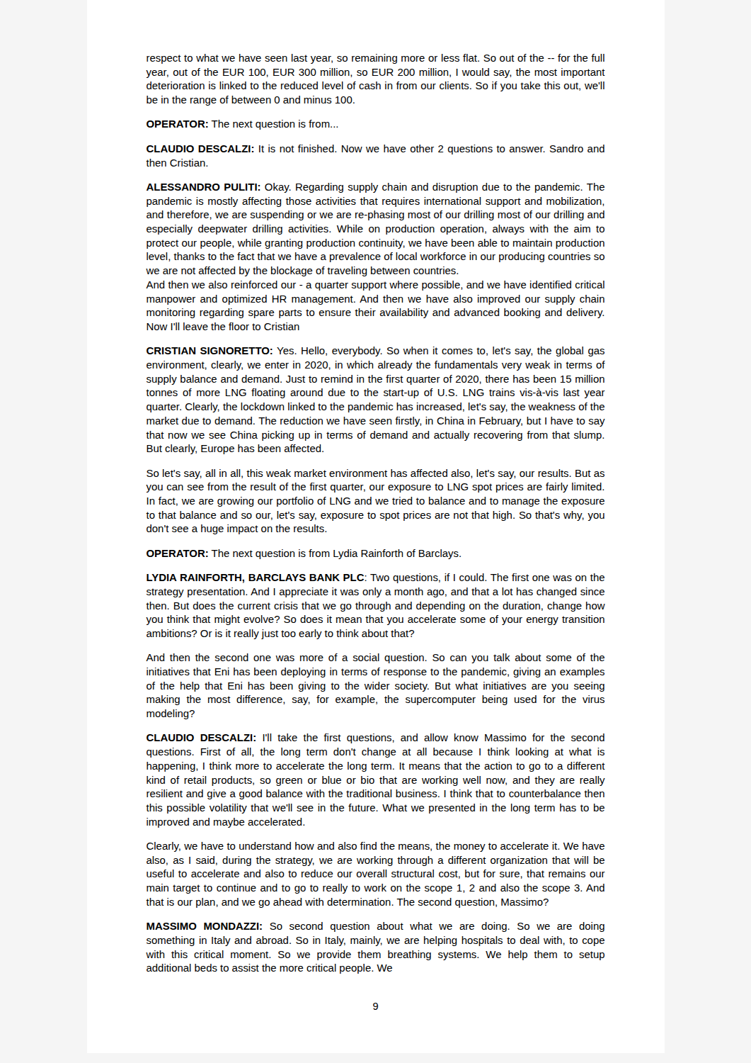respect to what we have seen last year, so remaining more or less flat. So out of the -- for the full year, out of the EUR 100, EUR 300 million, so EUR 200 million, I would say, the most important deterioration is linked to the reduced level of cash in from our clients. So if you take this out, we'll be in the range of between 0 and minus 100.
OPERATOR: The next question is from...
CLAUDIO DESCALZI: It is not finished. Now we have other 2 questions to answer. Sandro and then Cristian.
ALESSANDRO PULITI: Okay. Regarding supply chain and disruption due to the pandemic. The pandemic is mostly affecting those activities that requires international support and mobilization, and therefore, we are suspending or we are re-phasing most of our drilling most of our drilling and especially deepwater drilling activities. While on production operation, always with the aim to protect our people, while granting production continuity, we have been able to maintain production level, thanks to the fact that we have a prevalence of local workforce in our producing countries so we are not affected by the blockage of traveling between countries.
And then we also reinforced our - a quarter support where possible, and we have identified critical manpower and optimized HR management. And then we have also improved our supply chain monitoring regarding spare parts to ensure their availability and advanced booking and delivery. Now I'll leave the floor to Cristian
CRISTIAN SIGNORETTO: Yes. Hello, everybody. So when it comes to, let's say, the global gas environment, clearly, we enter in 2020, in which already the fundamentals very weak in terms of supply balance and demand. Just to remind in the first quarter of 2020, there has been 15 million tonnes of more LNG floating around due to the start-up of U.S. LNG trains vis-à-vis last year quarter. Clearly, the lockdown linked to the pandemic has increased, let's say, the weakness of the market due to demand. The reduction we have seen firstly, in China in February, but I have to say that now we see China picking up in terms of demand and actually recovering from that slump. But clearly, Europe has been affected.
So let's say, all in all, this weak market environment has affected also, let's say, our results. But as you can see from the result of the first quarter, our exposure to LNG spot prices are fairly limited. In fact, we are growing our portfolio of LNG and we tried to balance and to manage the exposure to that balance and so our, let's say, exposure to spot prices are not that high. So that's why, you don't see a huge impact on the results.
OPERATOR: The next question is from Lydia Rainforth of Barclays.
LYDIA RAINFORTH, BARCLAYS BANK PLC: Two questions, if I could. The first one was on the strategy presentation. And I appreciate it was only a month ago, and that a lot has changed since then. But does the current crisis that we go through and depending on the duration, change how you think that might evolve? So does it mean that you accelerate some of your energy transition ambitions? Or is it really just too early to think about that?
And then the second one was more of a social question. So can you talk about some of the initiatives that Eni has been deploying in terms of response to the pandemic, giving an examples of the help that Eni has been giving to the wider society. But what initiatives are you seeing making the most difference, say, for example, the supercomputer being used for the virus modeling?
CLAUDIO DESCALZI: I'll take the first questions, and allow know Massimo for the second questions. First of all, the long term don't change at all because I think looking at what is happening, I think more to accelerate the long term. It means that the action to go to a different kind of retail products, so green or blue or bio that are working well now, and they are really resilient and give a good balance with the traditional business. I think that to counterbalance then this possible volatility that we'll see in the future. What we presented in the long term has to be improved and maybe accelerated.
Clearly, we have to understand how and also find the means, the money to accelerate it. We have also, as I said, during the strategy, we are working through a different organization that will be useful to accelerate and also to reduce our overall structural cost, but for sure, that remains our main target to continue and to go to really to work on the scope 1, 2 and also the scope 3. And that is our plan, and we go ahead with determination. The second question, Massimo?
MASSIMO MONDAZZI: So second question about what we are doing. So we are doing something in Italy and abroad. So in Italy, mainly, we are helping hospitals to deal with, to cope with this critical moment. So we provide them breathing systems. We help them to setup additional beds to assist the more critical people. We
9